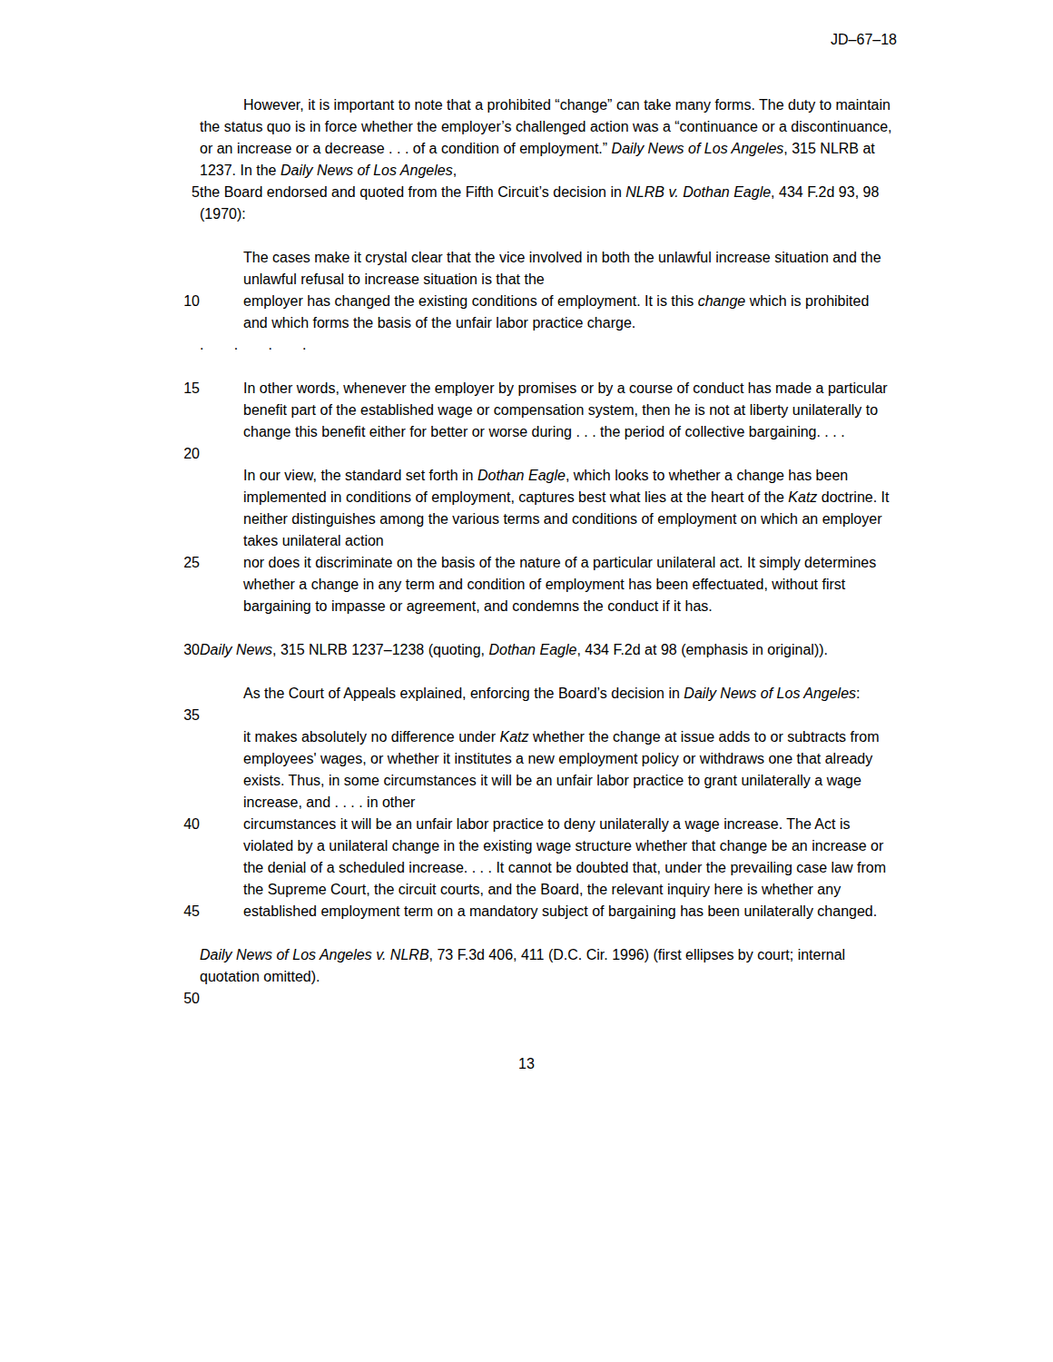JD–67–18
| | However, it is important to note that a prohibited “change” can take many forms. The duty to maintain the status quo is in force whether the employer’s challenged action was a “continuance or a discontinuance, or an increase or a decrease . . . of a condition of employment.” Daily News of Los Angeles , 315 NLRB at 1237. In the Daily News of Los Angeles , |
| 5 | the Board endorsed and quoted from the Fifth Circuit’s decision in NLRB v. Dothan Eagle , 434 F.2d 93, 98 (1970): |
| | The cases make it crystal clear that the vice involved in both the unlawful increase situation and the unlawful refusal to increase situation is that the |
| 10 | employer has changed the existing conditions of employment. It is this change which is prohibited and which forms the basis of the unfair labor practice charge. . . . . |
| 15 | In other words, whenever the employer by promises or by a course of conduct has made a particular benefit part of the established wage or compensation system, then he is not at liberty unilaterally to change this benefit either for better or worse during . . . the period of collective bargaining. . . . |
| 20 | |
| | In our view, the standard set forth in Dothan Eagle , which looks to whether a change has been implemented in conditions of employment, captures best what lies at the heart of the Katz doctrine. It neither distinguishes among the various terms and conditions of employment on which an employer takes unilateral action |
| 25 | nor does it discriminate on the basis of the nature of a particular unilateral act. It simply determines whether a change in any term and condition of employment has been effectuated, without first bargaining to impasse or agreement, and condemns the conduct if it has. |
| 30 | Daily News , 315 NLRB 1237–1238 (quoting, Dothan Eagle , 434 F.2d at 98 (emphasis in original)). |
| | As the Court of Appeals explained, enforcing the Board’s decision in Daily News of Los Angeles : |
| 35 | |
| | it makes absolutely no difference under Katz whether the change at issue adds to or subtracts from employees' wages, or whether it institutes a new employment policy or withdraws one that already exists. Thus, in some circumstances it will be an unfair labor practice to grant unilaterally a wage increase, and . . . . in other |
| 40 | circumstances it will be an unfair labor practice to deny unilaterally a wage increase. The Act is violated by a unilateral change in the existing wage structure whether that change be an increase or the denial of a scheduled increase. . . . It cannot be doubted that, under the prevailing case law from the Supreme Court, the circuit courts, and the Board, the relevant inquiry here is whether any |
| 45 | established employment term on a mandatory subject of bargaining has been unilaterally changed. |
| | Daily News of Los Angeles v. NLRB , 73 F.3d 406, 411 (D.C. Cir. 1996) (first ellipses by court; internal quotation omitted). |
| 50 | |
13